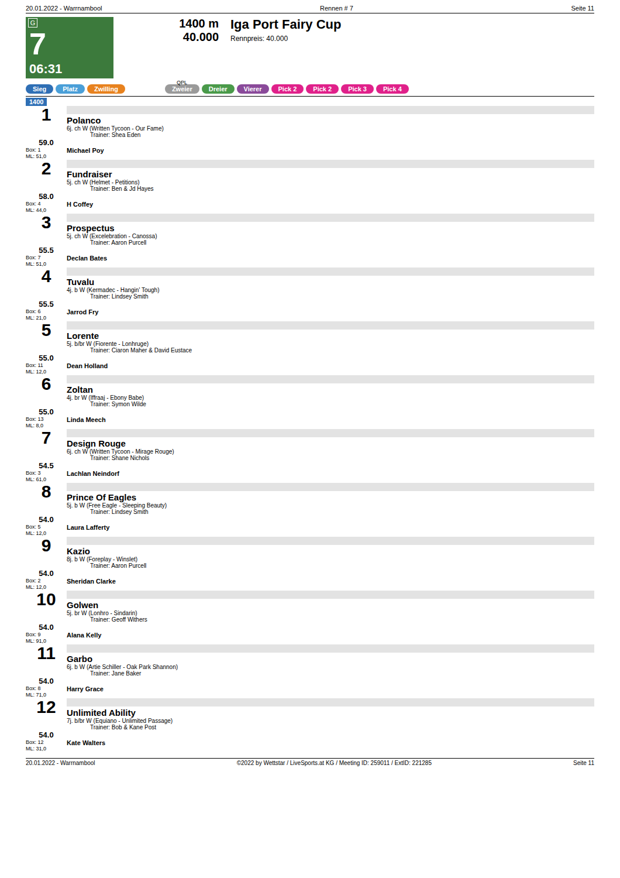20.01.2022 - Warrnambool
Rennen # 7
Seite 11
G
7
06:31
1400 m
40.000
Iga Port Fairy Cup
Rennpreis: 40.000
Sieg Platz Zwilling QPL Zweier Dreier Vierer Pick 2 Pick 2 Pick 3 Pick 4
1400
| 1 | Polanco 6j. ch W (Written Tycoon - Our Fame) Trainer: Shea Eden |
| 59.0 | |
| Box: 1 ML: 51,0 | Michael Poy |
| 2 | Fundraiser 5j. ch W (Helmet - Petitions) Trainer: Ben & Jd Hayes |
| 58.0 | |
| Box: 4 ML: 44,0 | H Coffey |
| 3 | Prospectus 5j. ch W (Excelebration - Canossa) Trainer: Aaron Purcell |
| 55.5 | |
| Box: 7 ML: 51,0 | Declan Bates |
| 4 | Tuvalu 4j. b W (Kermadec - Hangin' Tough) Trainer: Lindsey Smith |
| 55.5 | |
| Box: 6 ML: 21,0 | Jarrod Fry |
| 5 | Lorente 5j. b/br W (Fiorente - Lonhruge) Trainer: Ciaron Maher & David Eustace |
| 55.0 | |
| Box: 11 ML: 12,0 | Dean Holland |
| 6 | Zoltan 4j. br W (Iffraaj - Ebony Babe) Trainer: Symon Wilde |
| 55.0 | |
| Box: 13 ML: 8,0 | Linda Meech |
| 7 | Design Rouge 6j. ch W (Written Tycoon - Mirage Rouge) Trainer: Shane Nichols |
| 54.5 | |
| Box: 3 ML: 61,0 | Lachlan Neindorf |
| 8 | Prince Of Eagles 5j. b W (Free Eagle - Sleeping Beauty) Trainer: Lindsey Smith |
| 54.0 | |
| Box: 5 ML: 12,0 | Laura Lafferty |
| 9 | Kazio 8j. b W (Foreplay - Winslet) Trainer: Aaron Purcell |
| 54.0 | |
| Box: 2 ML: 12,0 | Sheridan Clarke |
| 10 | Golwen 5j. br W (Lonhro - Sindarin) Trainer: Geoff Withers |
| 54.0 | |
| Box: 9 ML: 91,0 | Alana Kelly |
| 11 | Garbo 6j. b W (Artie Schiller - Oak Park Shannon) Trainer: Jane Baker |
| 54.0 | |
| Box: 8 ML: 71,0 | Harry Grace |
| 12 | Unlimited Ability 7j. b/br W (Equiano - Unlimited Passage) Trainer: Bob & Kane Post |
| 54.0 | |
| Box: 12 ML: 31,0 | Kate Walters |
20.01.2022 - Warrnambool
©2022 by Wettstar / LiveSports.at KG / Meeting ID: 259011 / ExtID: 221285
Seite 11